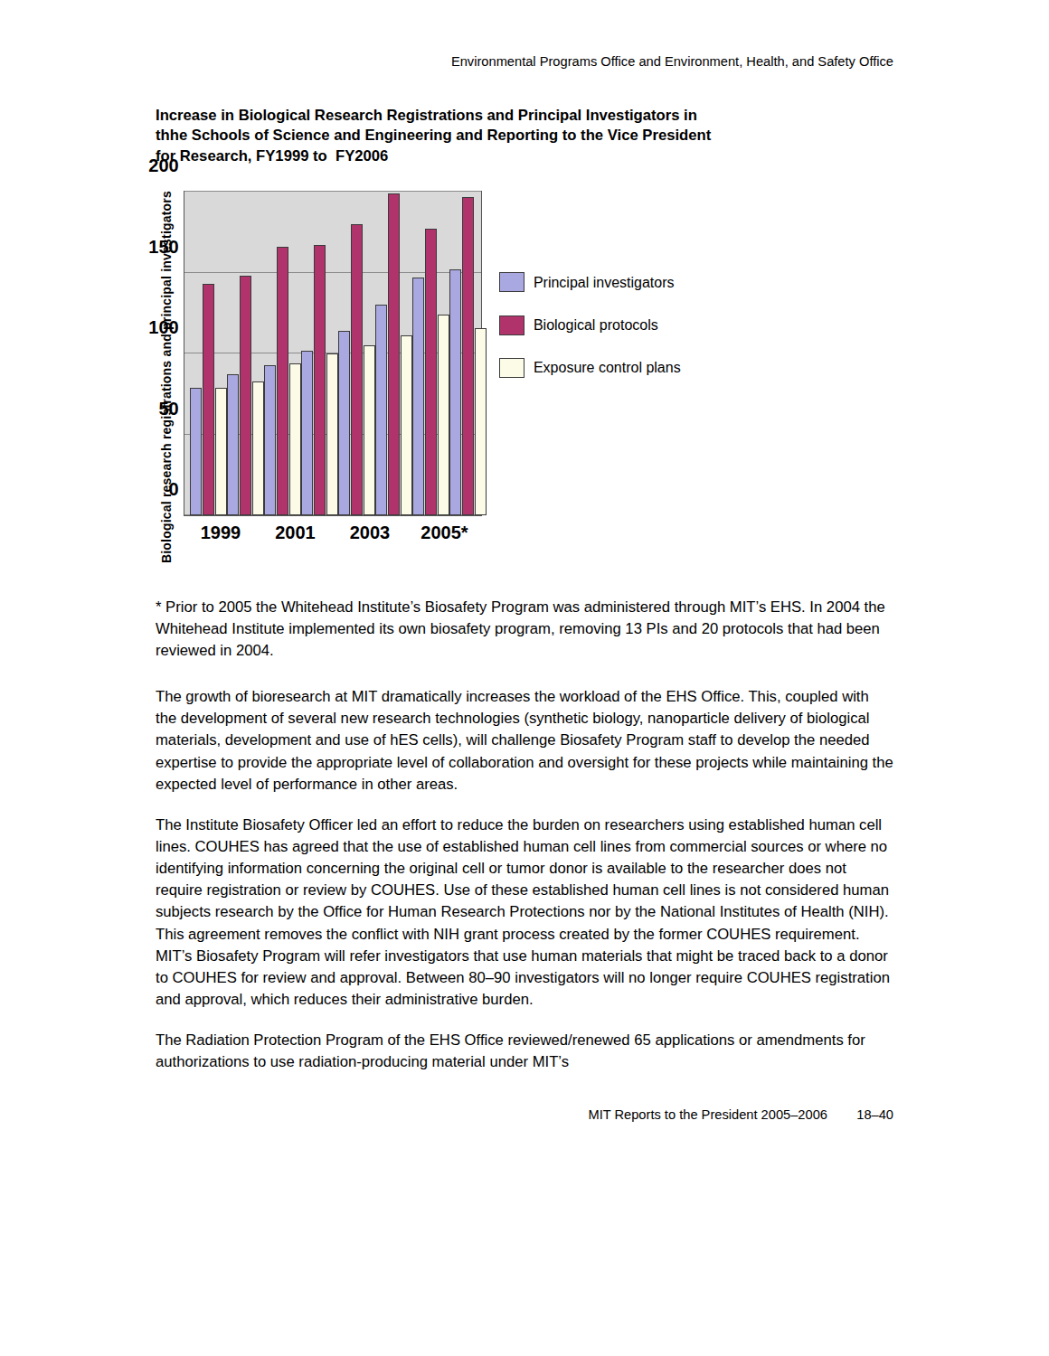Environmental Programs Office and Environment, Health, and Safety Office
Increase in Biological Research Registrations and Principal Investigators in thhe Schools of Science and Engineering and Reporting to the Vice President for Research, FY1999 to FY2006
Biological research registrations and principal investigators
0
50
100
150
200
1999 2001 2003 2005*
Principal investigators
Biological protocols
Exposure control plans
* Prior to 2005 the Whitehead Institute’s Biosafety Program was administered through MIT’s EHS. In 2004 the Whitehead Institute implemented its own biosafety program, removing 13 PIs and 20 protocols that had been reviewed in 2004.
The growth of bioresearch at MIT dramatically increases the workload of the EHS Office. This, coupled with the development of several new research technologies (synthetic biology, nanoparticle delivery of biological materials, development and use of hES cells), will challenge Biosafety Program staff to develop the needed expertise to provide the appropriate level of collaboration and oversight for these projects while maintaining the expected level of performance in other areas.
The Institute Biosafety Officer led an effort to reduce the burden on researchers using established human cell lines. COUHES has agreed that the use of established human cell lines from commercial sources or where no identifying information concerning the original cell or tumor donor is available to the researcher does not require registration or review by COUHES. Use of these established human cell lines is not considered human subjects research by the Office for Human Research Protections nor by the National Institutes of Health (NIH). This agreement removes the conflict with NIH grant process created by the former COUHES requirement. MIT’s Biosafety Program will refer investigators that use human materials that might be traced back to a donor to COUHES for review and approval. Between 80–90 investigators will no longer require COUHES registration and approval, which reduces their administrative burden.
The Radiation Protection Program of the EHS Office reviewed/renewed 65 applications or amendments for authorizations to use radiation-producing material under MIT’s
MIT Reports to the President 2005–200618–40